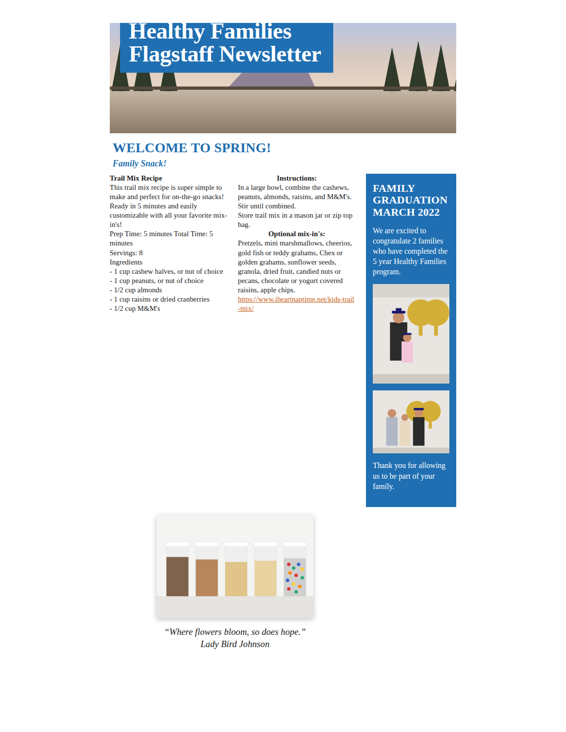April 2022
Healthy Families Flagstaff Newsletter
WELCOME TO SPRING!
Family Snack!
Trail Mix Recipe
This trail mix recipe is super simple to make and perfect for on-the-go snacks! Ready in 5 minutes and easily customizable with all your favorite mix-in's!
Prep Time: 5 minutes Total Time: 5 minutes
Servings: 8
Ingredients
1 cup cashew halves, or nut of choice
1 cup peanuts, or nut of choice
1/2 cup almonds
1 cup raisins or dried cranberries
1/2 cup M&M's
Instructions:
In a large bowl, combine the cashews, peanuts, almonds, raisins, and M&M's. Stir until combined.
Store trail mix in a mason jar or zip top bag.
Optional mix-in's:
Pretzels, mini marshmallows, cheerios, gold fish or teddy grahams, Chex or golden grahams, sunflower seeds, granola, dried fruit, candied nuts or pecans, chocolate or yogurt covered raisins, apple chips.
https://www.iheartnaptime.net/kids-trail-mix/
FAMILY GRADUATION MARCH 2022
We are excited to congratulate 2 families who have completed the 5 year Healthy Families program.
Thank you for allowing us to be part of your family.
“Where flowers bloom, so does hope.” Lady Bird Johnson